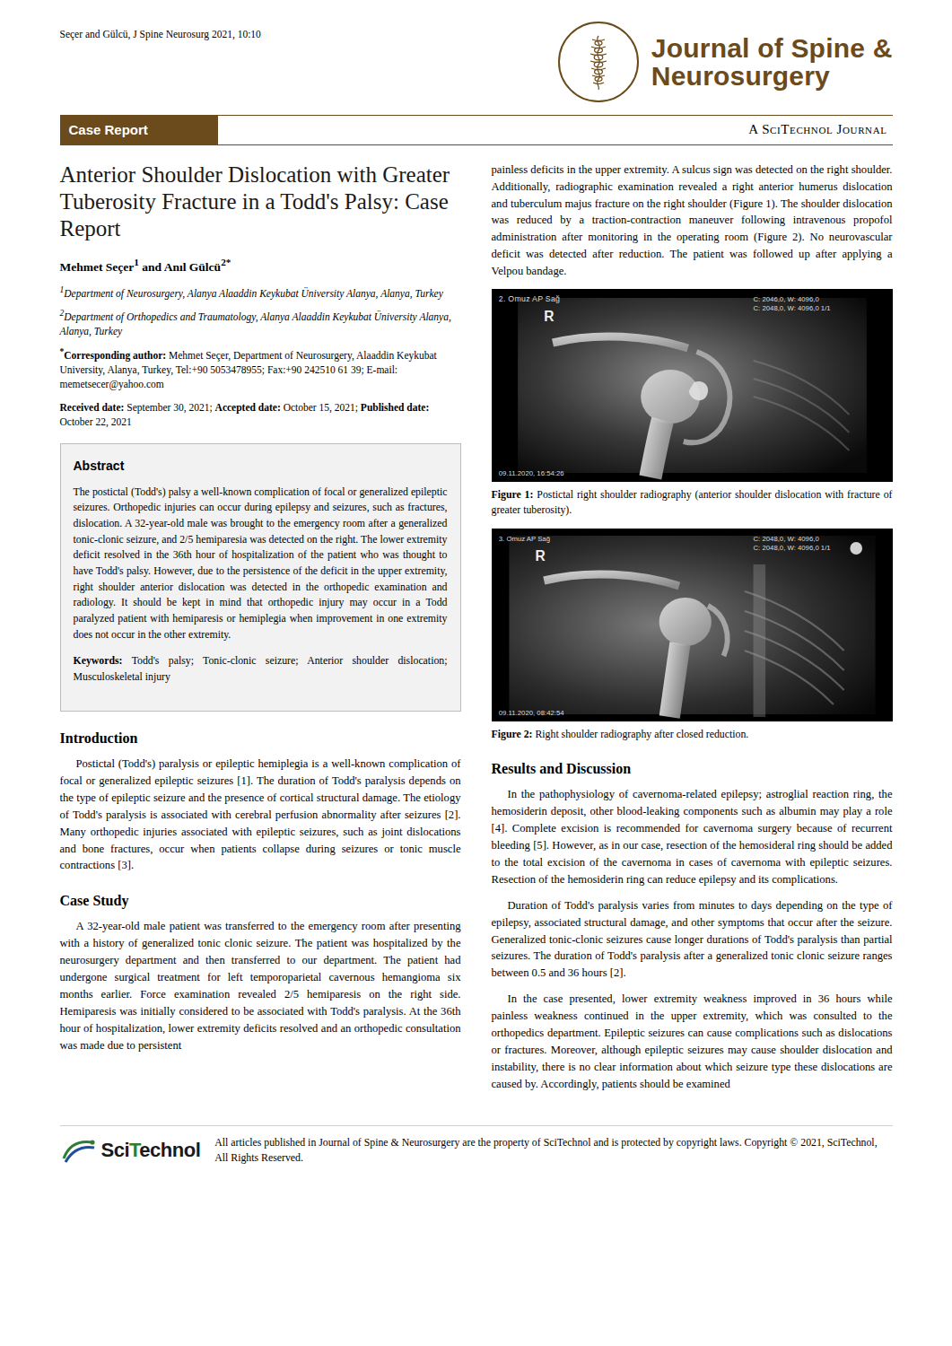Seçer and Gülcü, J Spine Neurosurg 2021, 10:10
Journal of Spine &
Neurosurgery
Case Report
A SciTechnol Journal
Anterior Shoulder Dislocation with Greater Tuberosity Fracture in a Todd's Palsy: Case Report
Mehmet Seçer1 and Anıl Gülcü2*
1Department of Neurosurgery, Alanya Alaaddin Keykubat Üniversity Alanya, Alanya, Turkey
2Department of Orthopedics and Traumatology, Alanya Alaaddin Keykubat Üniversity Alanya, Alanya, Turkey
*Corresponding author: Mehmet Seçer, Department of Neurosurgery, Alaaddin Keykubat University, Alanya, Turkey, Tel:+90 5053478955; Fax:+90 242510 61 39; E-mail: memetsecer@yahoo.com
Received date: September 30, 2021; Accepted date: October 15, 2021; Published date: October 22, 2021
Abstract
The postictal (Todd's) palsy a well-known complication of focal or generalized epileptic seizures. Orthopedic injuries can occur during epilepsy and seizures, such as fractures, dislocation. A 32-year-old male was brought to the emergency room after a generalized tonic-clonic seizure, and 2/5 hemiparesia was detected on the right. The lower extremity deficit resolved in the 36th hour of hospitalization of the patient who was thought to have Todd's palsy. However, due to the persistence of the deficit in the upper extremity, right shoulder anterior dislocation was detected in the orthopedic examination and radiology. It should be kept in mind that orthopedic injury may occur in a Todd paralyzed patient with hemiparesis or hemiplegia when improvement in one extremity does not occur in the other extremity.
Keywords: Todd's palsy; Tonic-clonic seizure; Anterior shoulder dislocation; Musculoskeletal injury
Introduction
Postictal (Todd's) paralysis or epileptic hemiplegia is a well-known complication of focal or generalized epileptic seizures [1]. The duration of Todd's paralysis depends on the type of epileptic seizure and the presence of cortical structural damage. The etiology of Todd's paralysis is associated with cerebral perfusion abnormality after seizures [2]. Many orthopedic injuries associated with epileptic seizures, such as joint dislocations and bone fractures, occur when patients collapse during seizures or tonic muscle contractions [3].
Case Study
A 32-year-old male patient was transferred to the emergency room after presenting with a history of generalized tonic clonic seizure. The patient was hospitalized by the neurosurgery department and then transferred to our department. The patient had undergone surgical treatment for left temporoparietal cavernous hemangioma six months earlier. Force examination revealed 2/5 hemiparesis on the right side. Hemiparesis was initially considered to be associated with Todd's paralysis. At the 36th hour of hospitalization, lower extremity deficits resolved and an orthopedic consultation was made due to persistent
painless deficits in the upper extremity. A sulcus sign was detected on the right shoulder. Additionally, radiographic examination revealed a right anterior humerus dislocation and tuberculum majus fracture on the right shoulder (Figure 1). The shoulder dislocation was reduced by a traction-contraction maneuver following intravenous propofol administration after monitoring in the operating room (Figure 2). No neurovascular deficit was detected after reduction. The patient was followed up after applying a Velpou bandage.
2. Omuz AP Sağ C: 2046,0, W: 4096,0 C: 2048,0, W: 4096,0 1/1 R 09.11.2020, 16:54:26
Figure 1: Postictal right shoulder radiography (anterior shoulder dislocation with fracture of greater tuberosity).
3. Omuz AP Sağ C: 2048,0, W: 4096,0 C: 2048,0, W: 4096,0 1/1 R 09.11.2020, 08:42:54
Figure 2: Right shoulder radiography after closed reduction.
Results and Discussion
In the pathophysiology of cavernoma-related epilepsy; astroglial reaction ring, the hemosiderin deposit, other blood-leaking components such as albumin may play a role [4]. Complete excision is recommended for cavernoma surgery because of recurrent bleeding [5]. However, as in our case, resection of the hemosideral ring should be added to the total excision of the cavernoma in cases of cavernoma with epileptic seizures. Resection of the hemosiderin ring can reduce epilepsy and its complications.
Duration of Todd's paralysis varies from minutes to days depending on the type of epilepsy, associated structural damage, and other symptoms that occur after the seizure. Generalized tonic-clonic seizures cause longer durations of Todd's paralysis than partial seizures. The duration of Todd's paralysis after a generalized tonic clonic seizure ranges between 0.5 and 36 hours [2].
In the case presented, lower extremity weakness improved in 36 hours while painless weakness continued in the upper extremity, which was consulted to the orthopedics department. Epileptic seizures can cause complications such as dislocations or fractures. Moreover, although epileptic seizures may cause shoulder dislocation and instability, there is no clear information about which seizure type these dislocations are caused by. Accordingly, patients should be examined
SciTechnol
All articles published in Journal of Spine & Neurosurgery are the property of SciTechnol and is protected by copyright laws. Copyright © 2021, SciTechnol, All Rights Reserved.